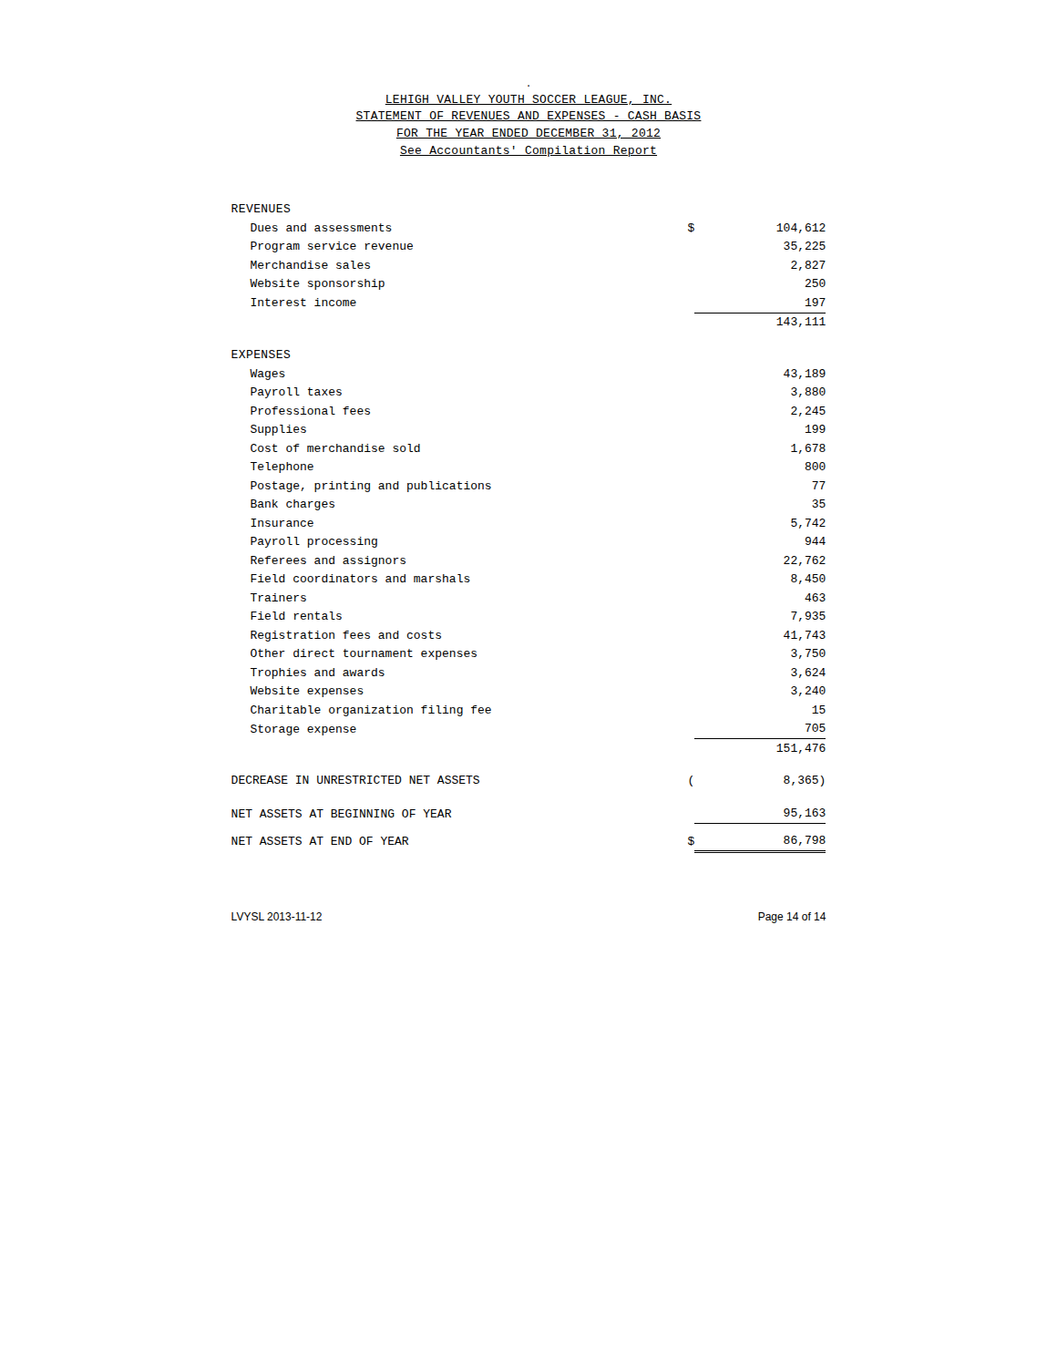.
LEHIGH VALLEY YOUTH SOCCER LEAGUE, INC.
STATEMENT OF REVENUES AND EXPENSES - CASH BASIS
FOR THE YEAR ENDED DECEMBER 31, 2012
See Accountants' Compilation Report
| REVENUES | | |
| Dues and assessments | $ | 104,612 |
| Program service revenue | | 35,225 |
| Merchandise sales | | 2,827 |
| Website sponsorship | | 250 |
| Interest income | | 197 |
| | | 143,111 |
| EXPENSES | | |
| Wages | | 43,189 |
| Payroll taxes | | 3,880 |
| Professional fees | | 2,245 |
| Supplies | | 199 |
| Cost of merchandise sold | | 1,678 |
| Telephone | | 800 |
| Postage, printing and publications | | 77 |
| Bank charges | | 35 |
| Insurance | | 5,742 |
| Payroll processing | | 944 |
| Referees and assignors | | 22,762 |
| Field coordinators and marshals | | 8,450 |
| Trainers | | 463 |
| Field rentals | | 7,935 |
| Registration fees and costs | | 41,743 |
| Other direct tournament expenses | | 3,750 |
| Trophies and awards | | 3,624 |
| Website expenses | | 3,240 |
| Charitable organization filing fee | | 15 |
| Storage expense | | 705 |
| | | 151,476 |
| DECREASE IN UNRESTRICTED NET ASSETS | ( | 8,365) |
| NET ASSETS AT BEGINNING OF YEAR | | 95,163 |
| NET ASSETS AT END OF YEAR | $ | 86,798 |
LVYSL 2013-11-12
Page 14 of 14